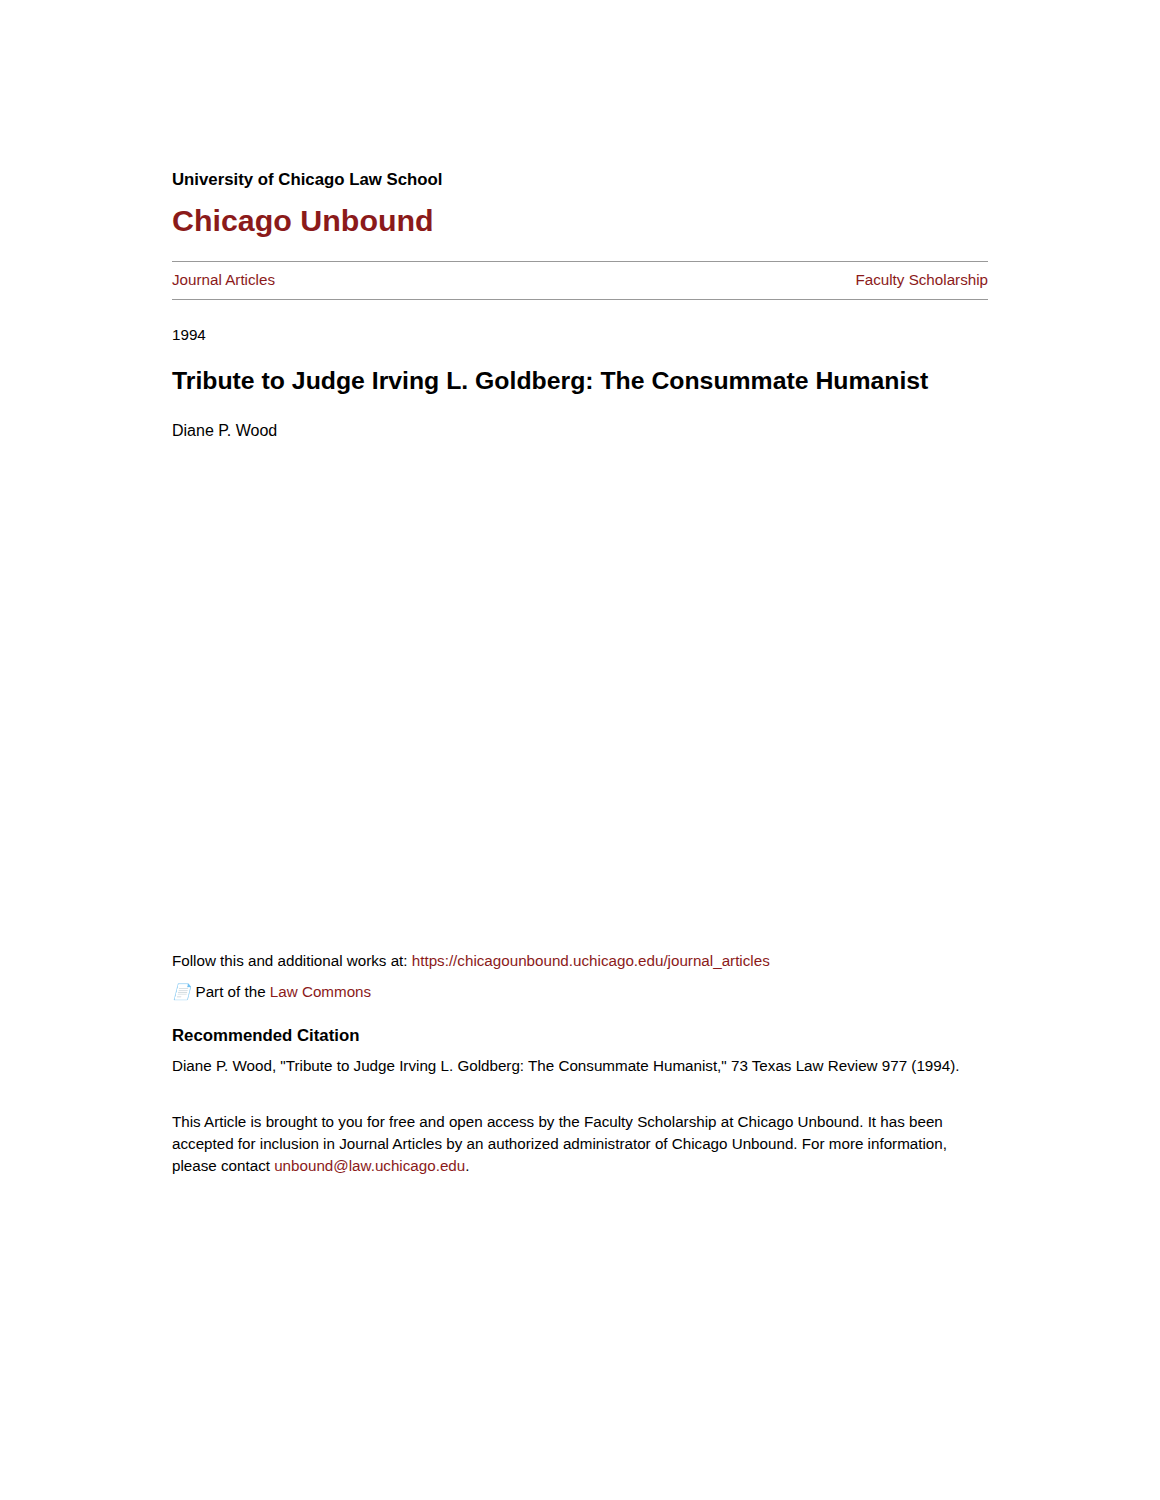University of Chicago Law School
Chicago Unbound
Journal Articles Faculty Scholarship
1994
Tribute to Judge Irving L. Goldberg: The Consummate Humanist
Diane P. Wood
Follow this and additional works at: https://chicagounbound.uchicago.edu/journal_articles
📄Part of the Law Commons
Recommended Citation
Diane P. Wood, "Tribute to Judge Irving L. Goldberg: The Consummate Humanist," 73 Texas Law Review 977 (1994).
This Article is brought to you for free and open access by the Faculty Scholarship at Chicago Unbound. It has been accepted for inclusion in Journal Articles by an authorized administrator of Chicago Unbound. For more information, please contact unbound@law.uchicago.edu.